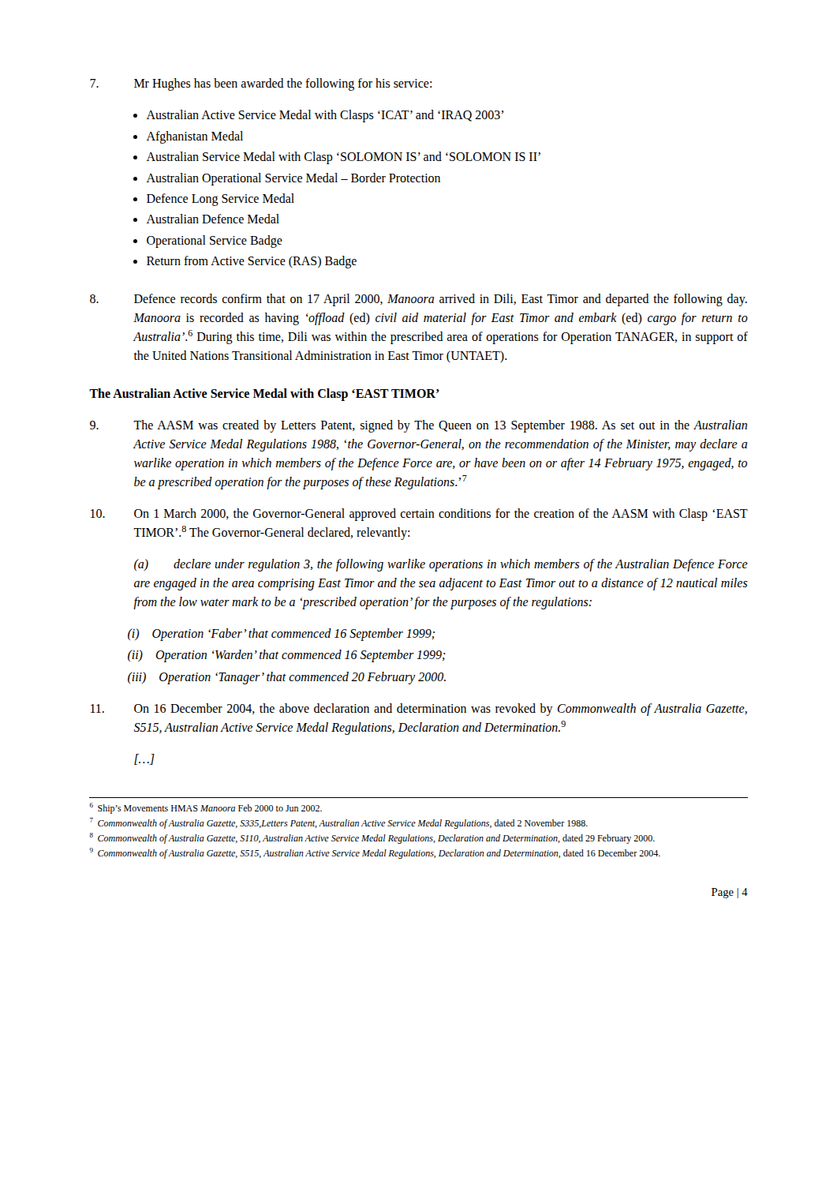7. Mr Hughes has been awarded the following for his service:
Australian Active Service Medal with Clasps ‘ICAT’ and ‘IRAQ 2003’
Afghanistan Medal
Australian Service Medal with Clasp ‘SOLOMON IS’ and ‘SOLOMON IS II’
Australian Operational Service Medal – Border Protection
Defence Long Service Medal
Australian Defence Medal
Operational Service Badge
Return from Active Service (RAS) Badge
8. Defence records confirm that on 17 April 2000, Manoora arrived in Dili, East Timor and departed the following day. Manoora is recorded as having ‘offload (ed) civil aid material for East Timor and embark (ed) cargo for return to Australia’.6 During this time, Dili was within the prescribed area of operations for Operation TANAGER, in support of the United Nations Transitional Administration in East Timor (UNTAET).
The Australian Active Service Medal with Clasp ‘EAST TIMOR’
9. The AASM was created by Letters Patent, signed by The Queen on 13 September 1988. As set out in the Australian Active Service Medal Regulations 1988, ‘the Governor-General, on the recommendation of the Minister, may declare a warlike operation in which members of the Defence Force are, or have been on or after 14 February 1975, engaged, to be a prescribed operation for the purposes of these Regulations.’7
10. On 1 March 2000, the Governor-General approved certain conditions for the creation of the AASM with Clasp ‘EAST TIMOR’.8 The Governor-General declared, relevantly:
(a)  declare under regulation 3, the following warlike operations in which members of the Australian Defence Force are engaged in the area comprising East Timor and the sea adjacent to East Timor out to a distance of 12 nautical miles from the low water mark to be a ‘prescribed operation’ for the purposes of the regulations:
(i) Operation ‘Faber’ that commenced 16 September 1999;
(ii) Operation ‘Warden’ that commenced 16 September 1999;
(iii) Operation ‘Tanager’ that commenced 20 February 2000.
11. On 16 December 2004, the above declaration and determination was revoked by Commonwealth of Australia Gazette, S515, Australian Active Service Medal Regulations, Declaration and Determination.9
[…]
6 Ship’s Movements HMAS Manoora Feb 2000 to Jun 2002.
7 Commonwealth of Australia Gazette, S335,Letters Patent, Australian Active Service Medal Regulations, dated 2 November 1988.
8 Commonwealth of Australia Gazette, S110, Australian Active Service Medal Regulations, Declaration and Determination, dated 29 February 2000.
9 Commonwealth of Australia Gazette, S515, Australian Active Service Medal Regulations, Declaration and Determination, dated 16 December 2004.
Page | 4